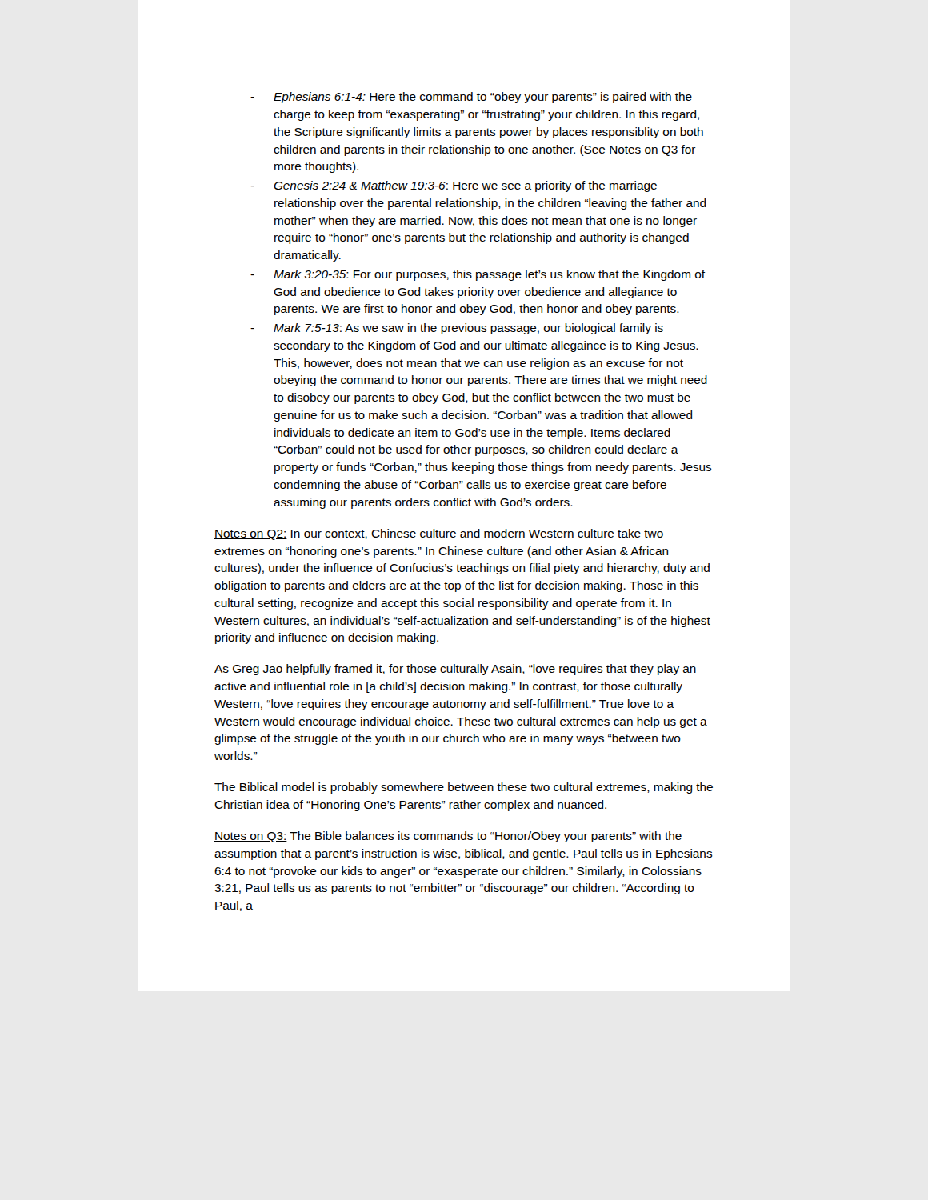Ephesians 6:1-4: Here the command to “obey your parents” is paired with the charge to keep from “exasperating” or “frustrating” your children. In this regard, the Scripture significantly limits a parents power by places responsiblity on both children and parents in their relationship to one another. (See Notes on Q3 for more thoughts).
Genesis 2:24 & Matthew 19:3-6: Here we see a priority of the marriage relationship over the parental relationship, in the children “leaving the father and mother” when they are married. Now, this does not mean that one is no longer require to “honor” one’s parents but the relationship and authority is changed dramatically.
Mark 3:20-35: For our purposes, this passage let’s us know that the Kingdom of God and obedience to God takes priority over obedience and allegiance to parents. We are first to honor and obey God, then honor and obey parents.
Mark 7:5-13: As we saw in the previous passage, our biological family is secondary to the Kingdom of God and our ultimate allegaince is to King Jesus. This, however, does not mean that we can use religion as an excuse for not obeying the command to honor our parents. There are times that we might need to disobey our parents to obey God, but the conflict between the two must be genuine for us to make such a decision. “Corban” was a tradition that allowed individuals to dedicate an item to God’s use in the temple. Items declared “Corban” could not be used for other purposes, so children could declare a property or funds “Corban,” thus keeping those things from needy parents. Jesus condemning the abuse of “Corban” calls us to exercise great care before assuming our parents orders conflict with God’s orders.
Notes on Q2: In our context, Chinese culture and modern Western culture take two extremes on “honoring one’s parents.” In Chinese culture (and other Asian & African cultures), under the influence of Confucius’s teachings on filial piety and hierarchy, duty and obligation to parents and elders are at the top of the list for decision making. Those in this cultural setting, recognize and accept this social responsibility and operate from it. In Western cultures, an individual’s “self-actualization and self-understanding” is of the highest priority and influence on decision making.
As Greg Jao helpfully framed it, for those culturally Asain, “love requires that they play an active and influential role in [a child’s] decision making.” In contrast, for those culturally Western, “love requires they encourage autonomy and self-fulfillment.” True love to a Western would encourage individual choice. These two cultural extremes can help us get a glimpse of the struggle of the youth in our church who are in many ways “between two worlds.”
The Biblical model is probably somewhere between these two cultural extremes, making the Christian idea of “Honoring One’s Parents” rather complex and nuanced.
Notes on Q3: The Bible balances its commands to “Honor/Obey your parents” with the assumption that a parent’s instruction is wise, biblical, and gentle. Paul tells us in Ephesians 6:4 to not “provoke our kids to anger” or “exasperate our children.” Similarly, in Colossians 3:21, Paul tells us as parents to not “embitter” or “discourage” our children. “According to Paul, a